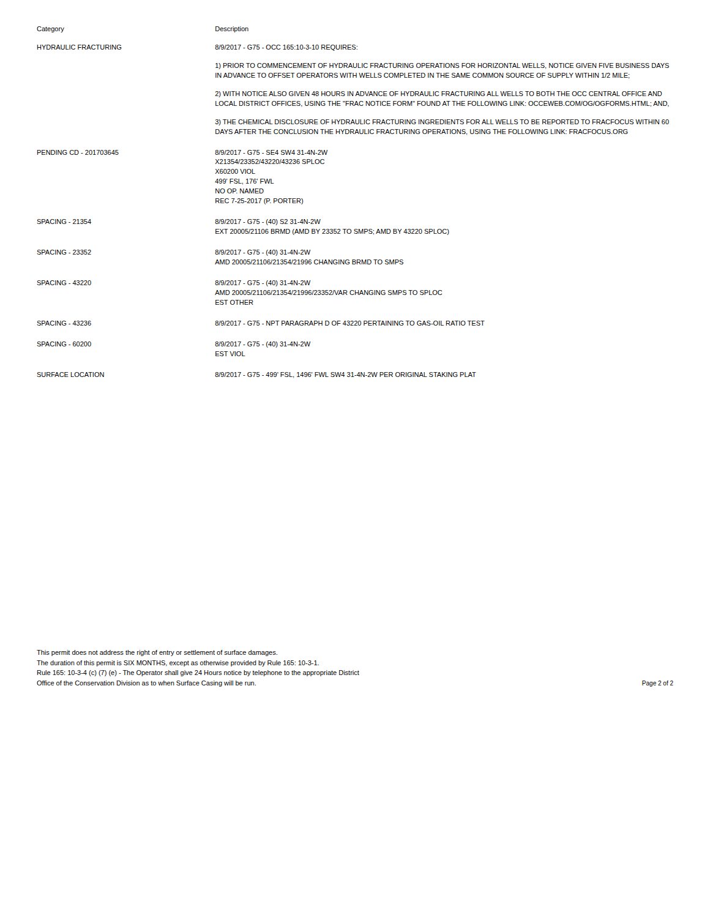| Category | Description |
| --- | --- |
| HYDRAULIC FRACTURING | 8/9/2017 - G75 - OCC 165:10-3-10 REQUIRES: 1) PRIOR TO COMMENCEMENT OF HYDRAULIC FRACTURING OPERATIONS FOR HORIZONTAL WELLS, NOTICE GIVEN FIVE BUSINESS DAYS IN ADVANCE TO OFFSET OPERATORS WITH WELLS COMPLETED IN THE SAME COMMON SOURCE OF SUPPLY WITHIN 1/2 MILE; 2) WITH NOTICE ALSO GIVEN 48 HOURS IN ADVANCE OF HYDRAULIC FRACTURING ALL WELLS TO BOTH THE OCC CENTRAL OFFICE AND LOCAL DISTRICT OFFICES, USING THE "FRAC NOTICE FORM" FOUND AT THE FOLLOWING LINK: OCCEWEB.COM/OG/OGFORMS.HTML; AND, 3) THE CHEMICAL DISCLOSURE OF HYDRAULIC FRACTURING INGREDIENTS FOR ALL WELLS TO BE REPORTED TO FRACFOCUS WITHIN 60 DAYS AFTER THE CONCLUSION THE HYDRAULIC FRACTURING OPERATIONS, USING THE FOLLOWING LINK: FRACFOCUS.ORG |
| PENDING CD - 201703645 | 8/9/2017 - G75 - SE4 SW4 31-4N-2W X21354/23352/43220/43236 SPLOC X60200 VIOL 499' FSL, 176' FWL NO OP. NAMED REC 7-25-2017 (P. PORTER) |
| SPACING - 21354 | 8/9/2017 - G75 - (40) S2 31-4N-2W EXT 20005/21106 BRMD (AMD BY 23352 TO SMPS; AMD BY 43220 SPLOC) |
| SPACING - 23352 | 8/9/2017 - G75 - (40) 31-4N-2W AMD 20005/21106/21354/21996 CHANGING BRMD TO SMPS |
| SPACING - 43220 | 8/9/2017 - G75 - (40) 31-4N-2W AMD 20005/21106/21354/21996/23352/VAR CHANGING SMPS TO SPLOC EST OTHER |
| SPACING - 43236 | 8/9/2017 - G75 - NPT PARAGRAPH D OF 43220 PERTAINING TO GAS-OIL RATIO TEST |
| SPACING - 60200 | 8/9/2017 - G75 - (40) 31-4N-2W EST VIOL |
| SURFACE LOCATION | 8/9/2017 - G75 - 499' FSL, 1496' FWL SW4 31-4N-2W PER ORIGINAL STAKING PLAT |
This permit does not address the right of entry or settlement of surface damages.
The duration of this permit is SIX MONTHS, except as otherwise provided by Rule 165: 10-3-1.
Rule 165: 10-3-4 (c) (7) (e) - The Operator shall give 24 Hours notice by telephone to the appropriate District
Office of the Conservation Division as to when Surface Casing will be run. Page 2 of 2